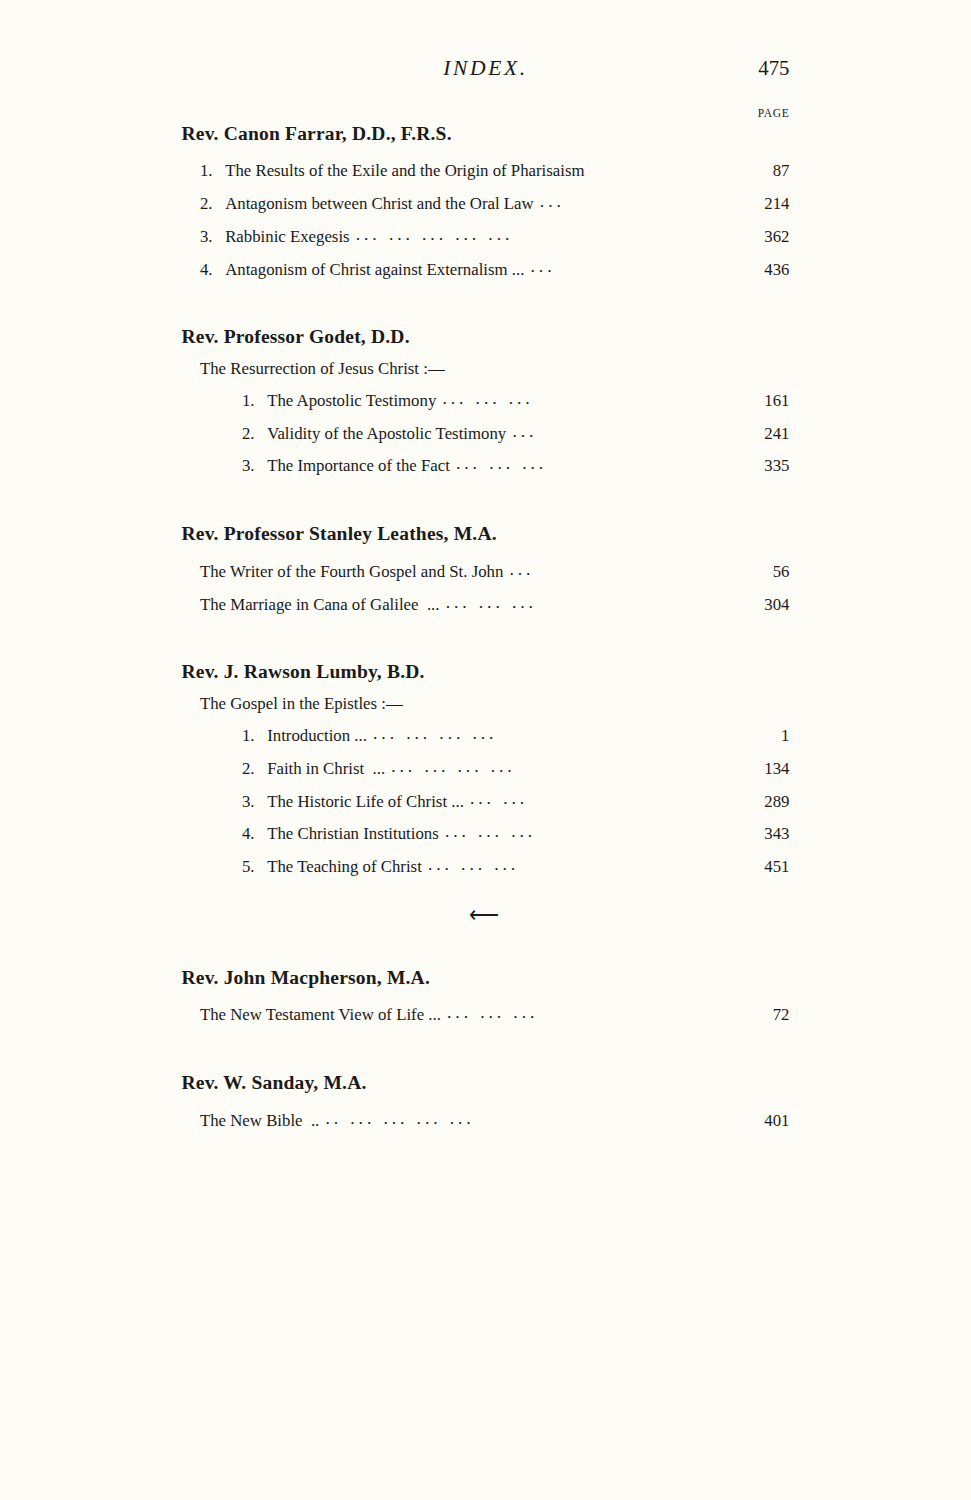Index. 475
page
Rev. Canon Farrar, D.D., F.R.S.
1. The Results of the Exile and the Origin of Pharisaism 87
2. Antagonism between Christ and the Oral Law... 214
3. Rabbinic Exegesis... ... ... ... ... 362
4. Antagonism of Christ against Externalism ...... 436
Rev. Professor Godet, D.D.
The Resurrection of Jesus Christ :—
1. The Apostolic Testimony... ... ... 161
2. Validity of the Apostolic Testimony... 241
3. The Importance of the Fact... ... ... 335
Rev. Professor Stanley Leathes, M.A.
The Writer of the Fourth Gospel and St. John... 56
The Marriage in Cana of Galilee ...... ... ... 304
Rev. J. Rawson Lumby, B.D.
The Gospel in the Epistles :—
1. Introduction ...... ... ... ... 1
2. Faith in Christ ...... ... ... ... 134
3. The Historic Life of Christ ...... ... 289
4. The Christian Institutions... ... ... 343
5. The Teaching of Christ... ... ... 451
⟵
Rev. John Macpherson, M.A.
The New Testament View of Life ...... ... ... 72
Rev. W. Sanday, M.A.
The New Bible .... ... ... ... ... 401